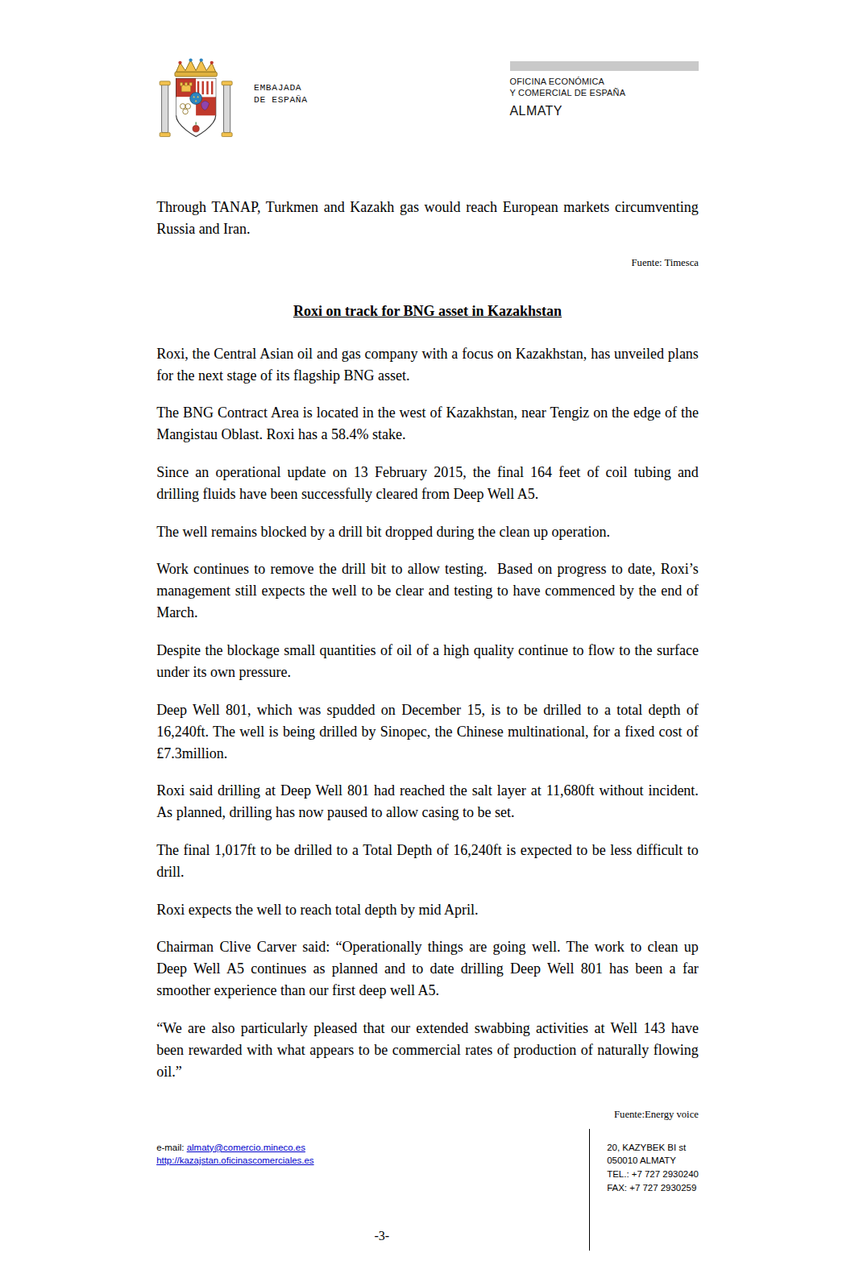EMBAJADA
DE ESPAÑA
OFICINA ECONÓMICA
Y COMERCIAL DE ESPAÑA
ALMATY
Through TANAP, Turkmen and Kazakh gas would reach European markets circumventing Russia and Iran.
Fuente: Timesca
Roxi on track for BNG asset in Kazakhstan
Roxi, the Central Asian oil and gas company with a focus on Kazakhstan, has unveiled plans for the next stage of its flagship BNG asset.
The BNG Contract Area is located in the west of Kazakhstan, near Tengiz on the edge of the Mangistau Oblast. Roxi has a 58.4% stake.
Since an operational update on 13 February 2015, the final 164 feet of coil tubing and drilling fluids have been successfully cleared from Deep Well A5.
The well remains blocked by a drill bit dropped during the clean up operation.
Work continues to remove the drill bit to allow testing. Based on progress to date, Roxi’s management still expects the well to be clear and testing to have commenced by the end of March.
Despite the blockage small quantities of oil of a high quality continue to flow to the surface under its own pressure.
Deep Well 801, which was spudded on December 15, is to be drilled to a total depth of 16,240ft. The well is being drilled by Sinopec, the Chinese multinational, for a fixed cost of £7.3million.
Roxi said drilling at Deep Well 801 had reached the salt layer at 11,680ft without incident. As planned, drilling has now paused to allow casing to be set.
The final 1,017ft to be drilled to a Total Depth of 16,240ft is expected to be less difficult to drill.
Roxi expects the well to reach total depth by mid April.
Chairman Clive Carver said: “Operationally things are going well. The work to clean up Deep Well A5 continues as planned and to date drilling Deep Well 801 has been a far smoother experience than our first deep well A5.
“We are also particularly pleased that our extended swabbing activities at Well 143 have been rewarded with what appears to be commercial rates of production of naturally flowing oil.”
Fuente:Energy voice
e-mail: almaty@comercio.mineco.es
http://kazajstan.oficinascomerciales.es
20, KAZYBEK BI st
050010 ALMATY
TEL.: +7 727 2930240
FAX: +7 727 2930259
-3-